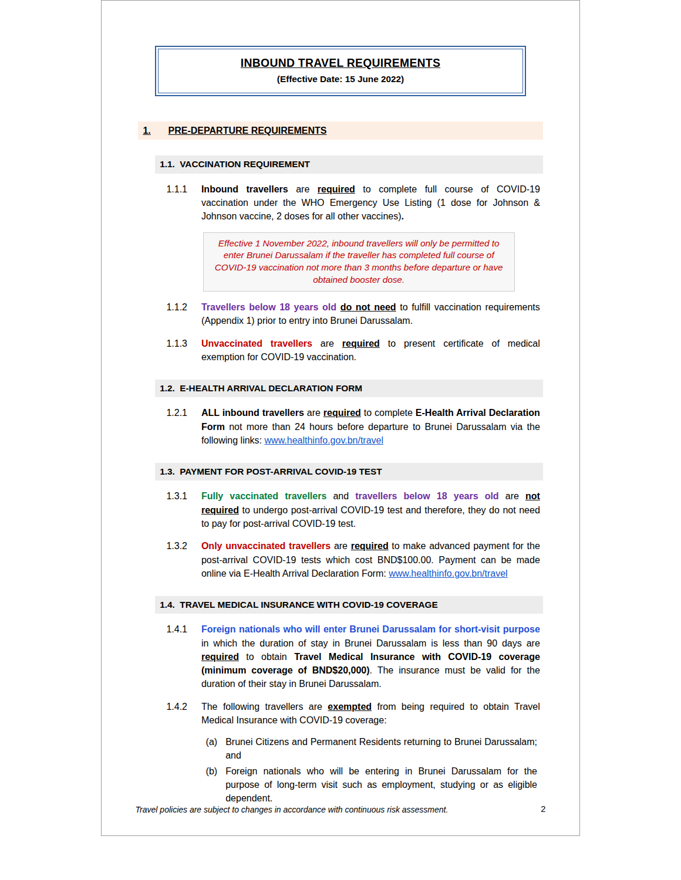INBOUND TRAVEL REQUIREMENTS
(Effective Date: 15 June 2022)
1. PRE-DEPARTURE REQUIREMENTS
1.1. VACCINATION REQUIREMENT
1.1.1
Inbound travellers are required to complete full course of COVID-19 vaccination under the WHO Emergency Use Listing (1 dose for Johnson & Johnson vaccine, 2 doses for all other vaccines).
Effective 1 November 2022, inbound travellers will only be permitted to enter Brunei Darussalam if the traveller has completed full course of COVID-19 vaccination not more than 3 months before departure or have obtained booster dose.
1.1.2
Travellers below 18 years old do not need to fulfill vaccination requirements (Appendix 1) prior to entry into Brunei Darussalam.
1.1.3
Unvaccinated travellers are required to present certificate of medical exemption for COVID-19 vaccination.
1.2. E-HEALTH ARRIVAL DECLARATION FORM
1.2.1
ALL inbound travellers are required to complete E-Health Arrival Declaration Form not more than 24 hours before departure to Brunei Darussalam via the following links: www.healthinfo.gov.bn/travel
1.3. PAYMENT FOR POST-ARRIVAL COVID-19 TEST
1.3.1
Fully vaccinated travellers and travellers below 18 years old are not required to undergo post-arrival COVID-19 test and therefore, they do not need to pay for post-arrival COVID-19 test.
1.3.2
Only unvaccinated travellers are required to make advanced payment for the post-arrival COVID-19 tests which cost BND$100.00. Payment can be made online via E-Health Arrival Declaration Form: www.healthinfo.gov.bn/travel
1.4. TRAVEL MEDICAL INSURANCE WITH COVID-19 COVERAGE
1.4.1
Foreign nationals who will enter Brunei Darussalam for short-visit purpose in which the duration of stay in Brunei Darussalam is less than 90 days are required to obtain Travel Medical Insurance with COVID-19 coverage (minimum coverage of BND$20,000). The insurance must be valid for the duration of their stay in Brunei Darussalam.
1.4.2
The following travellers are exempted from being required to obtain Travel Medical Insurance with COVID-19 coverage:
(a)
Brunei Citizens and Permanent Residents returning to Brunei Darussalam; and
(b)
Foreign nationals who will be entering in Brunei Darussalam for the purpose of long-term visit such as employment, studying or as eligible dependent.
Travel policies are subject to changes in accordance with continuous risk assessment.
2